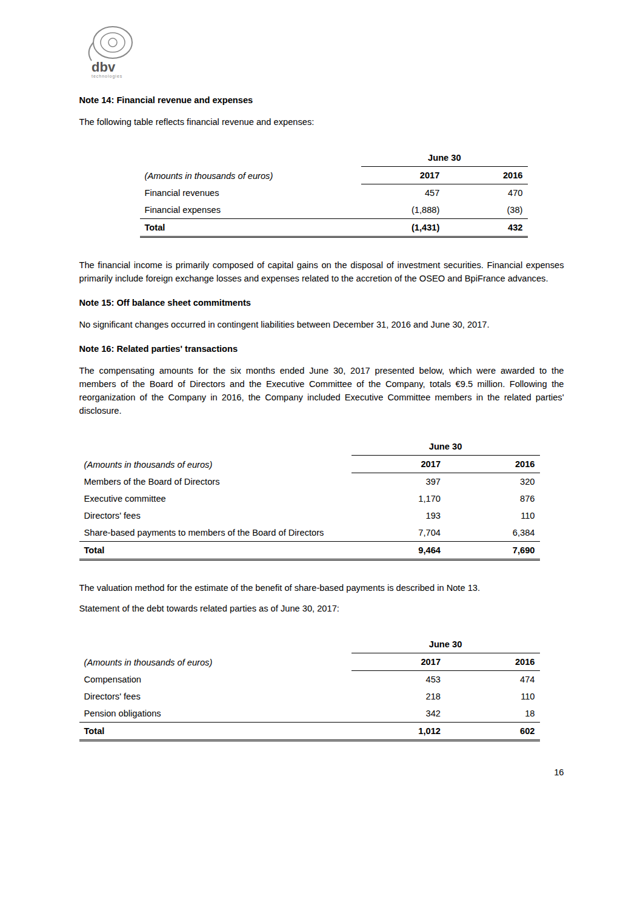dbv technologies
Note 14: Financial revenue and expenses
The following table reflects financial revenue and expenses:
| | June 30 |
| (Amounts in thousands of euros) | 2017 | 2016 |
| Financial revenues | 457 | 470 |
| Financial expenses | (1,888) | (38) |
| Total | (1,431) | 432 |
The financial income is primarily composed of capital gains on the disposal of investment securities. Financial expenses primarily include foreign exchange losses and expenses related to the accretion of the OSEO and BpiFrance advances.
Note 15: Off balance sheet commitments
No significant changes occurred in contingent liabilities between December 31, 2016 and June 30, 2017.
Note 16: Related parties' transactions
The compensating amounts for the six months ended June 30, 2017 presented below, which were awarded to the members of the Board of Directors and the Executive Committee of the Company, totals €9.5 million. Following the reorganization of the Company in 2016, the Company included Executive Committee members in the related parties' disclosure.
| | June 30 |
| (Amounts in thousands of euros) | 2017 | 2016 |
| Members of the Board of Directors | 397 | 320 |
| Executive committee | 1,170 | 876 |
| Directors' fees | 193 | 110 |
| Share-based payments to members of the Board of Directors | 7,704 | 6,384 |
| Total | 9,464 | 7,690 |
The valuation method for the estimate of the benefit of share-based payments is described in Note 13.
Statement of the debt towards related parties as of June 30, 2017:
| | June 30 |
| (Amounts in thousands of euros) | 2017 | 2016 |
| Compensation | 453 | 474 |
| Directors' fees | 218 | 110 |
| Pension obligations | 342 | 18 |
| Total | 1,012 | 602 |
16